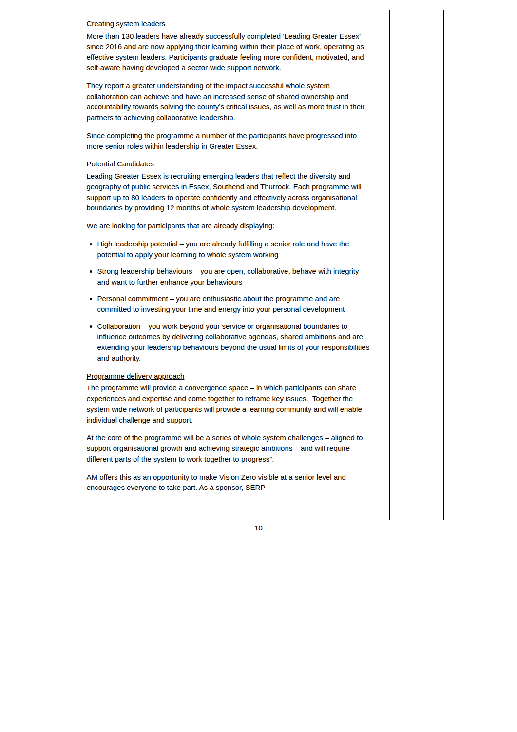Creating system leaders
More than 130 leaders have already successfully completed ‘Leading Greater Essex’ since 2016 and are now applying their learning within their place of work, operating as effective system leaders. Participants graduate feeling more confident, motivated, and self-aware having developed a sector-wide support network.
They report a greater understanding of the impact successful whole system collaboration can achieve and have an increased sense of shared ownership and accountability towards solving the county’s critical issues, as well as more trust in their partners to achieving collaborative leadership.
Since completing the programme a number of the participants have progressed into more senior roles within leadership in Greater Essex.
Potential Candidates
Leading Greater Essex is recruiting emerging leaders that reflect the diversity and geography of public services in Essex, Southend and Thurrock. Each programme will support up to 80 leaders to operate confidently and effectively across organisational boundaries by providing 12 months of whole system leadership development.
We are looking for participants that are already displaying:
High leadership potential – you are already fulfilling a senior role and have the potential to apply your learning to whole system working
Strong leadership behaviours – you are open, collaborative, behave with integrity and want to further enhance your behaviours
Personal commitment – you are enthusiastic about the programme and are committed to investing your time and energy into your personal development
Collaboration – you work beyond your service or organisational boundaries to influence outcomes by delivering collaborative agendas, shared ambitions and are extending your leadership behaviours beyond the usual limits of your responsibilities and authority.
Programme delivery approach
The programme will provide a convergence space – in which participants can share experiences and expertise and come together to reframe key issues. Together the system wide network of participants will provide a learning community and will enable individual challenge and support.
At the core of the programme will be a series of whole system challenges – aligned to support organisational growth and achieving strategic ambitions – and will require different parts of the system to work together to progress”.
AM offers this as an opportunity to make Vision Zero visible at a senior level and encourages everyone to take part. As a sponsor, SERP
10